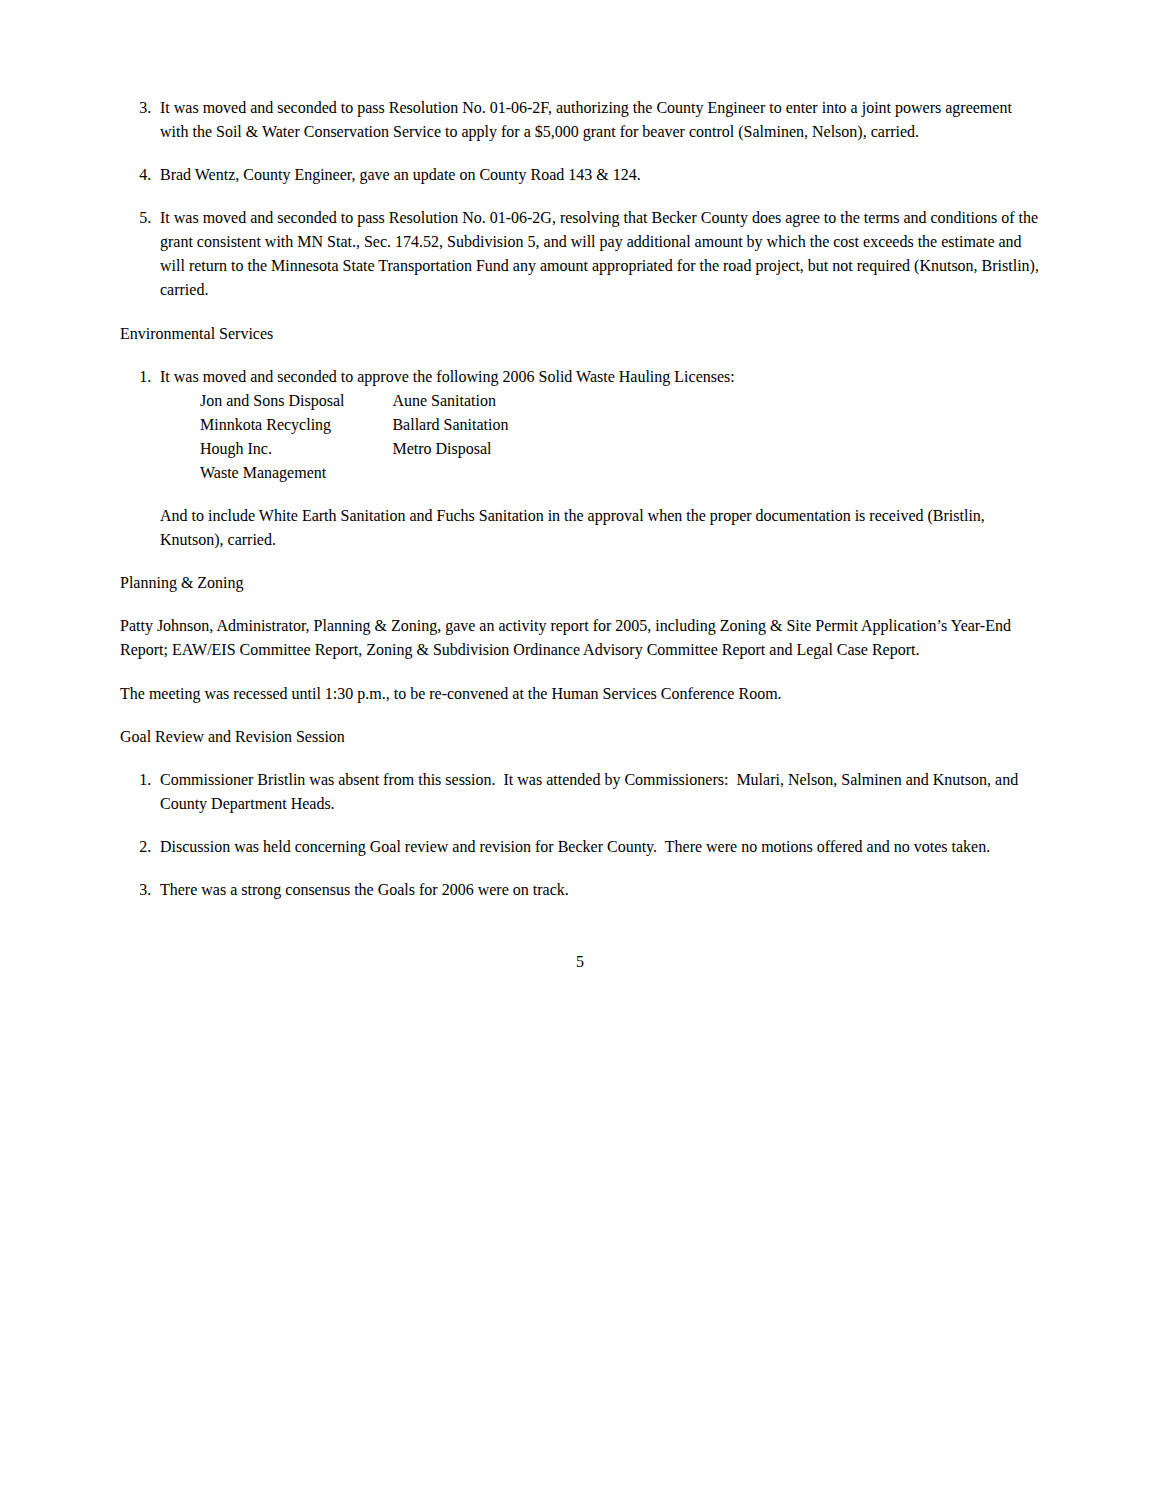It was moved and seconded to pass Resolution No. 01-06-2F, authorizing the County Engineer to enter into a joint powers agreement with the Soil & Water Conservation Service to apply for a $5,000 grant for beaver control (Salminen, Nelson), carried.
Brad Wentz, County Engineer, gave an update on County Road 143 & 124.
It was moved and seconded to pass Resolution No. 01-06-2G, resolving that Becker County does agree to the terms and conditions of the grant consistent with MN Stat., Sec. 174.52, Subdivision 5, and will pay additional amount by which the cost exceeds the estimate and will return to the Minnesota State Transportation Fund any amount appropriated for the road project, but not required (Knutson, Bristlin), carried.
Environmental Services
It was moved and seconded to approve the following 2006 Solid Waste Hauling Licenses:
| Jon and Sons Disposal | Aune Sanitation |
| Minnkota Recycling | Ballard Sanitation |
| Hough Inc. | Metro Disposal |
| Waste Management | |
And to include White Earth Sanitation and Fuchs Sanitation in the approval when the proper documentation is received (Bristlin, Knutson), carried.
Planning & Zoning
Patty Johnson, Administrator, Planning & Zoning, gave an activity report for 2005, including Zoning & Site Permit Application’s Year-End Report; EAW/EIS Committee Report, Zoning & Subdivision Ordinance Advisory Committee Report and Legal Case Report.
The meeting was recessed until 1:30 p.m., to be re-convened at the Human Services Conference Room.
Goal Review and Revision Session
Commissioner Bristlin was absent from this session. It was attended by Commissioners: Mulari, Nelson, Salminen and Knutson, and County Department Heads.
Discussion was held concerning Goal review and revision for Becker County. There were no motions offered and no votes taken.
There was a strong consensus the Goals for 2006 were on track.
5